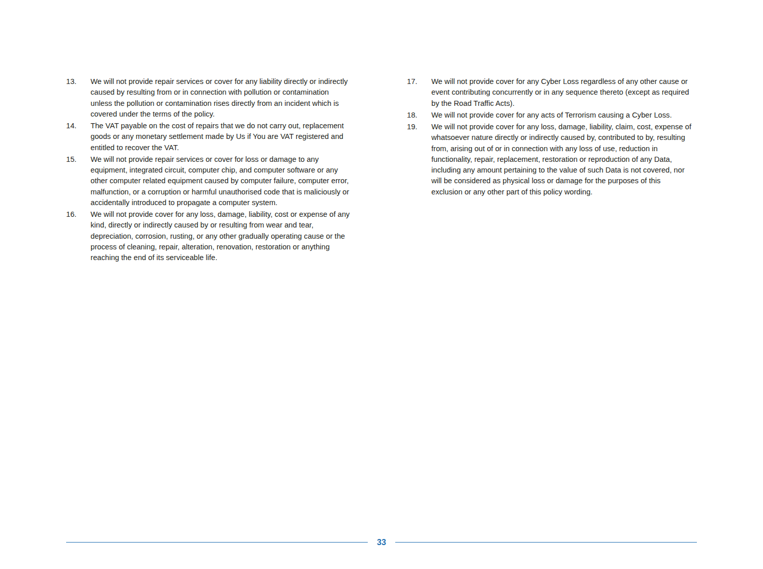13. We will not provide repair services or cover for any liability directly or indirectly caused by resulting from or in connection with pollution or contamination unless the pollution or contamination rises directly from an incident which is covered under the terms of the policy.
14. The VAT payable on the cost of repairs that we do not carry out, replacement goods or any monetary settlement made by Us if You are VAT registered and entitled to recover the VAT.
15. We will not provide repair services or cover for loss or damage to any equipment, integrated circuit, computer chip, and computer software or any other computer related equipment caused by computer failure, computer error, malfunction, or a corruption or harmful unauthorised code that is maliciously or accidentally introduced to propagate a computer system.
16. We will not provide cover for any loss, damage, liability, cost or expense of any kind, directly or indirectly caused by or resulting from wear and tear, depreciation, corrosion, rusting, or any other gradually operating cause or the process of cleaning, repair, alteration, renovation, restoration or anything reaching the end of its serviceable life.
17. We will not provide cover for any Cyber Loss regardless of any other cause or event contributing concurrently or in any sequence thereto (except as required by the Road Traffic Acts).
18. We will not provide cover for any acts of Terrorism causing a Cyber Loss.
19. We will not provide cover for any loss, damage, liability, claim, cost, expense of whatsoever nature directly or indirectly caused by, contributed to by, resulting from, arising out of or in connection with any loss of use, reduction in functionality, repair, replacement, restoration or reproduction of any Data, including any amount pertaining to the value of such Data is not covered, nor will be considered as physical loss or damage for the purposes of this exclusion or any other part of this policy wording.
33